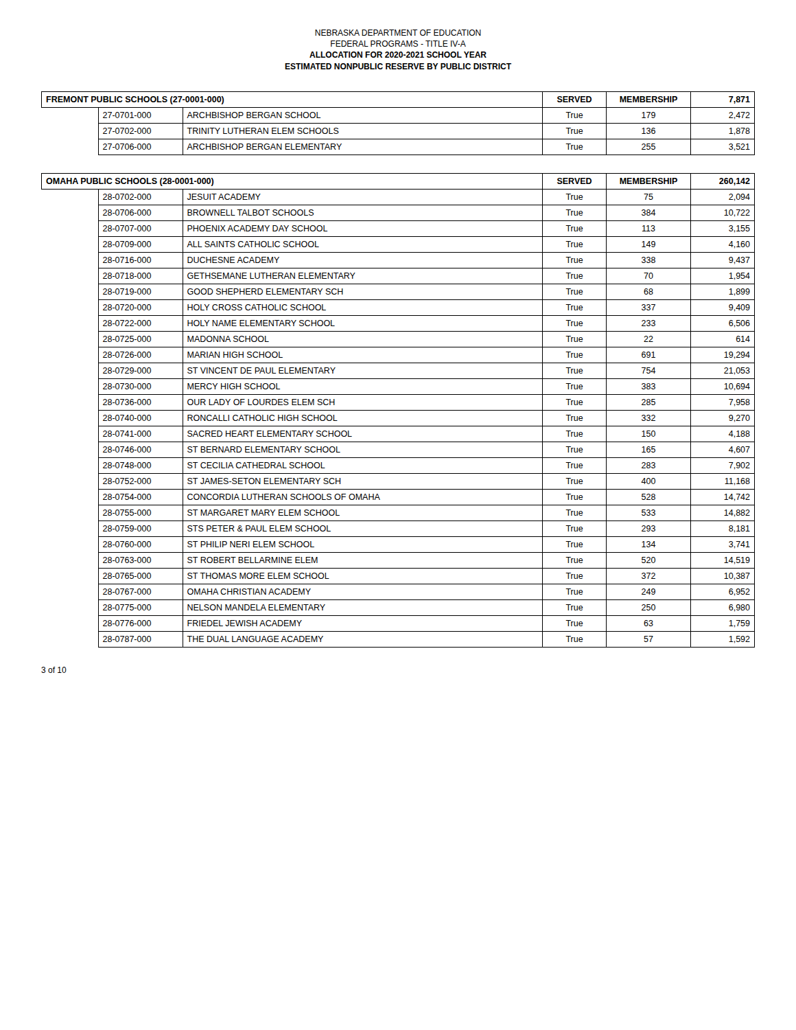NEBRASKA DEPARTMENT OF EDUCATION
FEDERAL PROGRAMS - TITLE IV-A
ALLOCATION FOR 2020-2021 SCHOOL YEAR
ESTIMATED NONPUBLIC RESERVE BY PUBLIC DISTRICT
| FREMONT PUBLIC SCHOOLS (27-0001-000) | SERVED | MEMBERSHIP | 7,871 |
| | 27-0701-000 | ARCHBISHOP BERGAN SCHOOL | True | 179 | 2,472 |
| | 27-0702-000 | TRINITY LUTHERAN ELEM SCHOOLS | True | 136 | 1,878 |
| | 27-0706-000 | ARCHBISHOP BERGAN ELEMENTARY | True | 255 | 3,521 |
| OMAHA PUBLIC SCHOOLS (28-0001-000) | SERVED | MEMBERSHIP | 260,142 |
| | 28-0702-000 | JESUIT ACADEMY | True | 75 | 2,094 |
| | 28-0706-000 | BROWNELL TALBOT SCHOOLS | True | 384 | 10,722 |
| | 28-0707-000 | PHOENIX ACADEMY DAY SCHOOL | True | 113 | 3,155 |
| | 28-0709-000 | ALL SAINTS CATHOLIC SCHOOL | True | 149 | 4,160 |
| | 28-0716-000 | DUCHESNE ACADEMY | True | 338 | 9,437 |
| | 28-0718-000 | GETHSEMANE LUTHERAN ELEMENTARY | True | 70 | 1,954 |
| | 28-0719-000 | GOOD SHEPHERD ELEMENTARY SCH | True | 68 | 1,899 |
| | 28-0720-000 | HOLY CROSS CATHOLIC SCHOOL | True | 337 | 9,409 |
| | 28-0722-000 | HOLY NAME ELEMENTARY SCHOOL | True | 233 | 6,506 |
| | 28-0725-000 | MADONNA SCHOOL | True | 22 | 614 |
| | 28-0726-000 | MARIAN HIGH SCHOOL | True | 691 | 19,294 |
| | 28-0729-000 | ST VINCENT DE PAUL ELEMENTARY | True | 754 | 21,053 |
| | 28-0730-000 | MERCY HIGH SCHOOL | True | 383 | 10,694 |
| | 28-0736-000 | OUR LADY OF LOURDES ELEM SCH | True | 285 | 7,958 |
| | 28-0740-000 | RONCALLI CATHOLIC HIGH SCHOOL | True | 332 | 9,270 |
| | 28-0741-000 | SACRED HEART ELEMENTARY SCHOOL | True | 150 | 4,188 |
| | 28-0746-000 | ST BERNARD ELEMENTARY SCHOOL | True | 165 | 4,607 |
| | 28-0748-000 | ST CECILIA CATHEDRAL SCHOOL | True | 283 | 7,902 |
| | 28-0752-000 | ST JAMES-SETON ELEMENTARY SCH | True | 400 | 11,168 |
| | 28-0754-000 | CONCORDIA LUTHERAN SCHOOLS OF OMAHA | True | 528 | 14,742 |
| | 28-0755-000 | ST MARGARET MARY ELEM SCHOOL | True | 533 | 14,882 |
| | 28-0759-000 | STS PETER & PAUL ELEM SCHOOL | True | 293 | 8,181 |
| | 28-0760-000 | ST PHILIP NERI ELEM SCHOOL | True | 134 | 3,741 |
| | 28-0763-000 | ST ROBERT BELLARMINE ELEM | True | 520 | 14,519 |
| | 28-0765-000 | ST THOMAS MORE ELEM SCHOOL | True | 372 | 10,387 |
| | 28-0767-000 | OMAHA CHRISTIAN ACADEMY | True | 249 | 6,952 |
| | 28-0775-000 | NELSON MANDELA ELEMENTARY | True | 250 | 6,980 |
| | 28-0776-000 | FRIEDEL JEWISH ACADEMY | True | 63 | 1,759 |
| | 28-0787-000 | THE DUAL LANGUAGE ACADEMY | True | 57 | 1,592 |
3 of 10